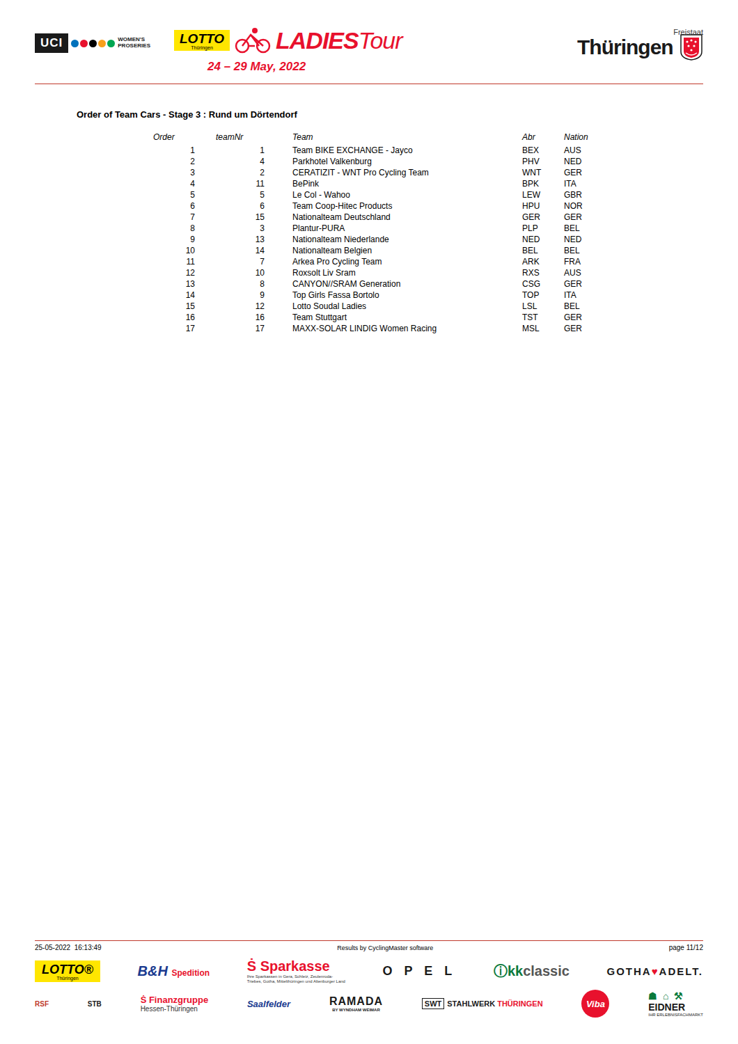UCI
WOMEN'S
PROSERIES
LOTTOThüringen
LADIESTour
24 – 29 May, 2022
Freistaat
Thüringen
Order of Team Cars - Stage 3 : Rund um Dörtendorf
| Order | teamNr | Team | Abr | Nation |
| --- | --- | --- | --- | --- |
| 1 | 1 | Team BIKE EXCHANGE - Jayco | BEX | AUS |
| 2 | 4 | Parkhotel Valkenburg | PHV | NED |
| 3 | 2 | CERATIZIT - WNT Pro Cycling Team | WNT | GER |
| 4 | 11 | BePink | BPK | ITA |
| 5 | 5 | Le Col - Wahoo | LEW | GBR |
| 6 | 6 | Team Coop-Hitec Products | HPU | NOR |
| 7 | 15 | Nationalteam Deutschland | GER | GER |
| 8 | 3 | Plantur-PURA | PLP | BEL |
| 9 | 13 | Nationalteam Niederlande | NED | NED |
| 10 | 14 | Nationalteam Belgien | BEL | BEL |
| 11 | 7 | Arkea Pro Cycling Team | ARK | FRA |
| 12 | 10 | Roxsolt Liv Sram | RXS | AUS |
| 13 | 8 | CANYON//SRAM Generation | CSG | GER |
| 14 | 9 | Top Girls Fassa Bortolo | TOP | ITA |
| 15 | 12 | Lotto Soudal Ladies | LSL | BEL |
| 16 | 16 | Team Stuttgart | TST | GER |
| 17 | 17 | MAXX-SOLAR LINDIG Women Racing | MSL | GER |
25-05-2022 16:13:49
Results by CyclingMaster software
page 11/12
LOTTO®Thüringen
B&H Spedition
Ṡ SparkasseIhre Sparkassen in Gera, Schleiz, Zeulenroda-
Triebes, Gotha, Mittelthüringen und Altenburger Land
O P E L
ⓘkk classic
GOTHA♥ADELT.
RSF
STB
Ṡ FinanzgruppeHessen-Thüringen
Saalfelder
RAMADABY WYNDHAM WEIMAR
SWT STAHLWERK THÜRINGEN
Viba
☗ ⌂ ⚒
EIDNERIHR ERLEBNISFACHMARKT